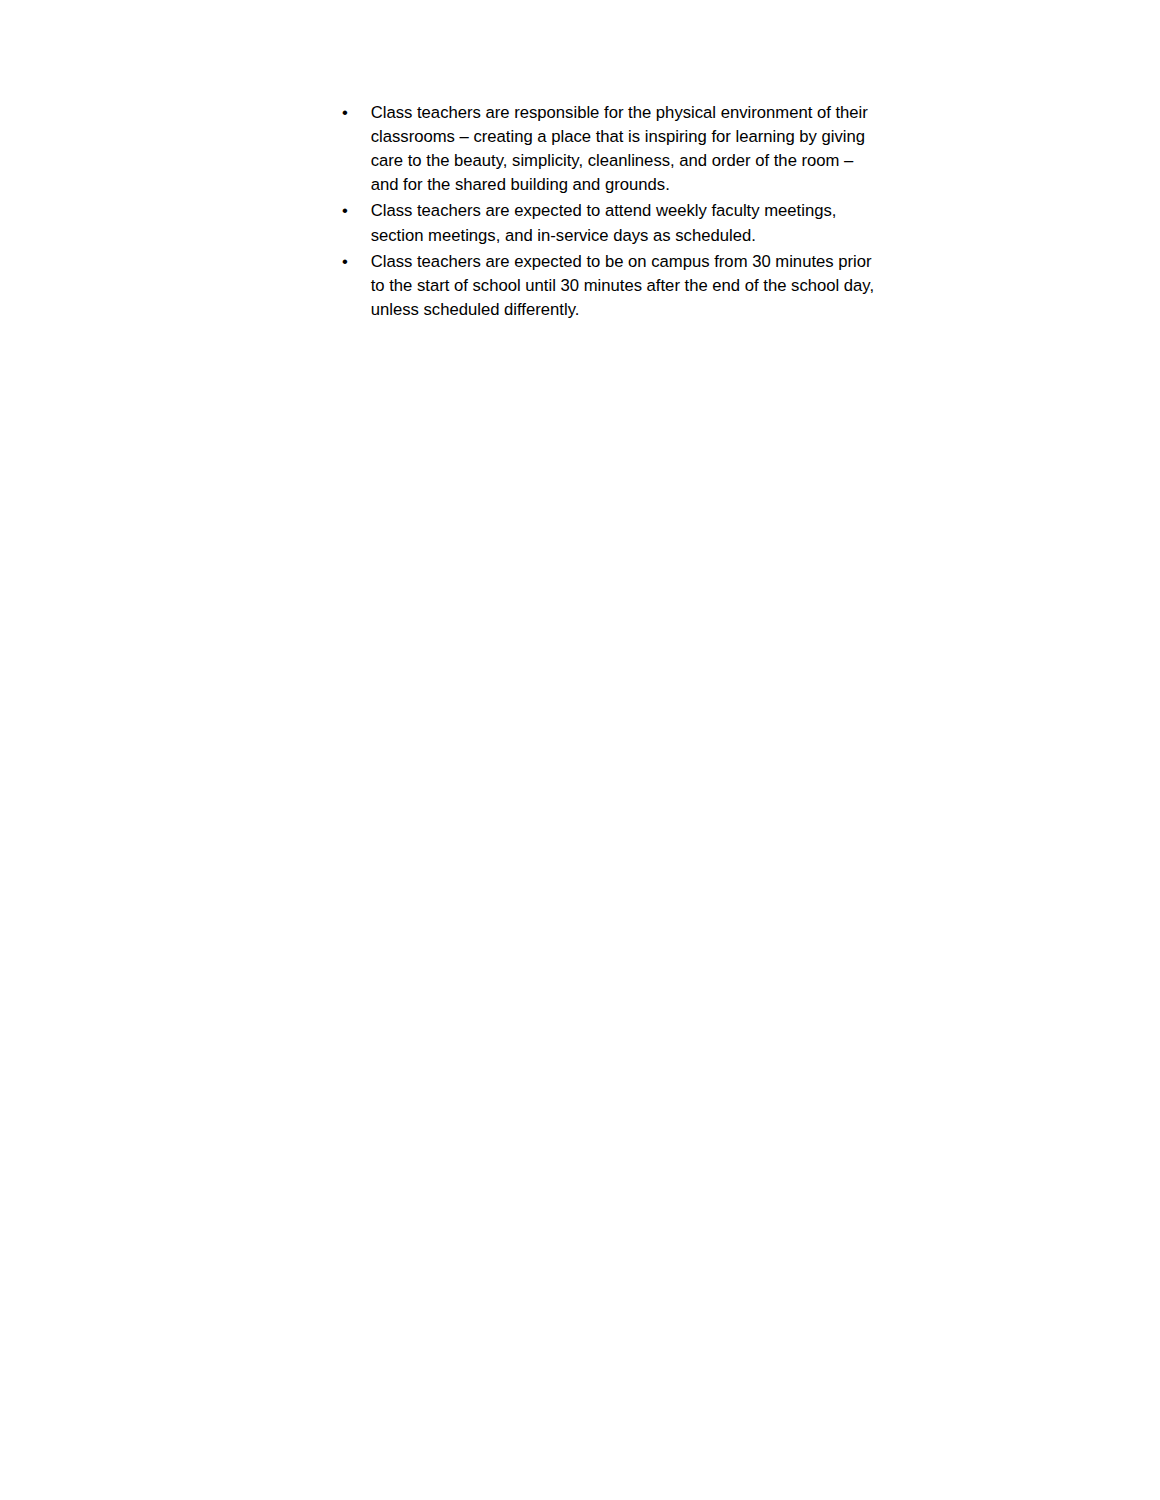Class teachers are responsible for the physical environment of their classrooms – creating a place that is inspiring for learning by giving care to the beauty, simplicity, cleanliness, and order of the room – and for the shared building and grounds.
Class teachers are expected to attend weekly faculty meetings, section meetings, and in-service days as scheduled.
Class teachers are expected to be on campus from 30 minutes prior to the start of school until 30 minutes after the end of the school day, unless scheduled differently.